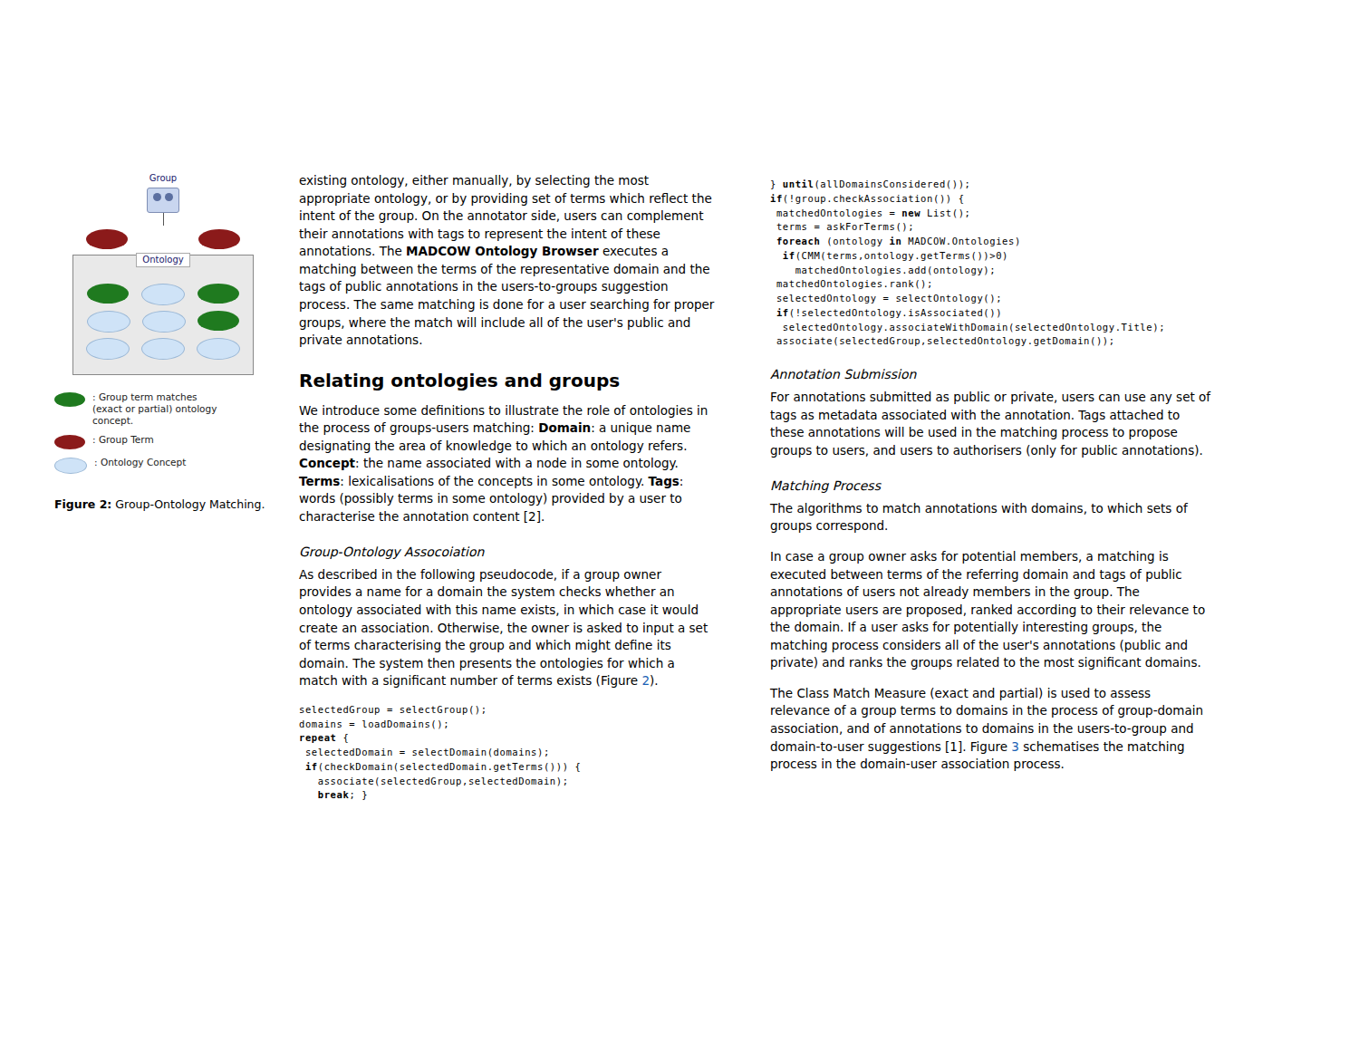Group
Ontology
: Group term matches
(exact or partial) ontology
concept.
: Group Term
: Ontology Concept
Figure 2: Group-Ontology Matching.
existing ontology, either manually, by selecting the most appropriate ontology, or by providing set of terms which reflect the intent of the group. On the annotator side, users can complement their annotations with tags to represent the intent of these annotations. The MADCOW Ontology Browser executes a matching between the terms of the representative domain and the tags of public annotations in the users-to-groups suggestion process. The same matching is done for a user searching for proper groups, where the match will include all of the user's public and private annotations.
Relating ontologies and groups
We introduce some definitions to illustrate the role of ontologies in the process of groups-users matching: Domain: a unique name designating the area of knowledge to which an ontology refers. Concept: the name associated with a node in some ontology. Terms: lexicalisations of the concepts in some ontology. Tags: words (possibly terms in some ontology) provided by a user to characterise the annotation content [2].
Group-Ontology Assocoiation
As described in the following pseudocode, if a group owner provides a name for a domain the system checks whether an ontology associated with this name exists, in which case it would create an association. Otherwise, the owner is asked to input a set of terms characterising the group and which might define its domain. The system then presents the ontologies for which a match with a significant number of terms exists (Figure 2).
selectedGroup = selectGroup();
domains = loadDomains();
repeat {
 selectedDomain = selectDomain(domains);
 if(checkDomain(selectedDomain.getTerms())) {
   associate(selectedGroup,selectedDomain);
   break; }
} until(allDomainsConsidered());
if(!group.checkAssociation()) {
 matchedOntologies = new List();
 terms = askForTerms();
 foreach (ontology in MADCOW.Ontologies)
  if(CMM(terms,ontology.getTerms())>0)
    matchedOntologies.add(ontology);
 matchedOntologies.rank();
 selectedOntology = selectOntology();
 if(!selectedOntology.isAssociated())
  selectedOntology.associateWithDomain(selectedOntology.Title);
 associate(selectedGroup,selectedOntology.getDomain());
Annotation Submission
For annotations submitted as public or private, users can use any set of tags as metadata associated with the annotation. Tags attached to these annotations will be used in the matching process to propose groups to users, and users to authorisers (only for public annotations).
Matching Process
The algorithms to match annotations with domains, to which sets of groups correspond.
In case a group owner asks for potential members, a matching is executed between terms of the referring domain and tags of public annotations of users not already members in the group. The appropriate users are proposed, ranked according to their relevance to the domain. If a user asks for potentially interesting groups, the matching process considers all of the user's annotations (public and private) and ranks the groups related to the most significant domains.
The Class Match Measure (exact and partial) is used to assess relevance of a group terms to domains in the process of group-domain association, and of annotations to domains in the users-to-group and domain-to-user suggestions [1]. Figure 3 schematises the matching process in the domain-user association process.